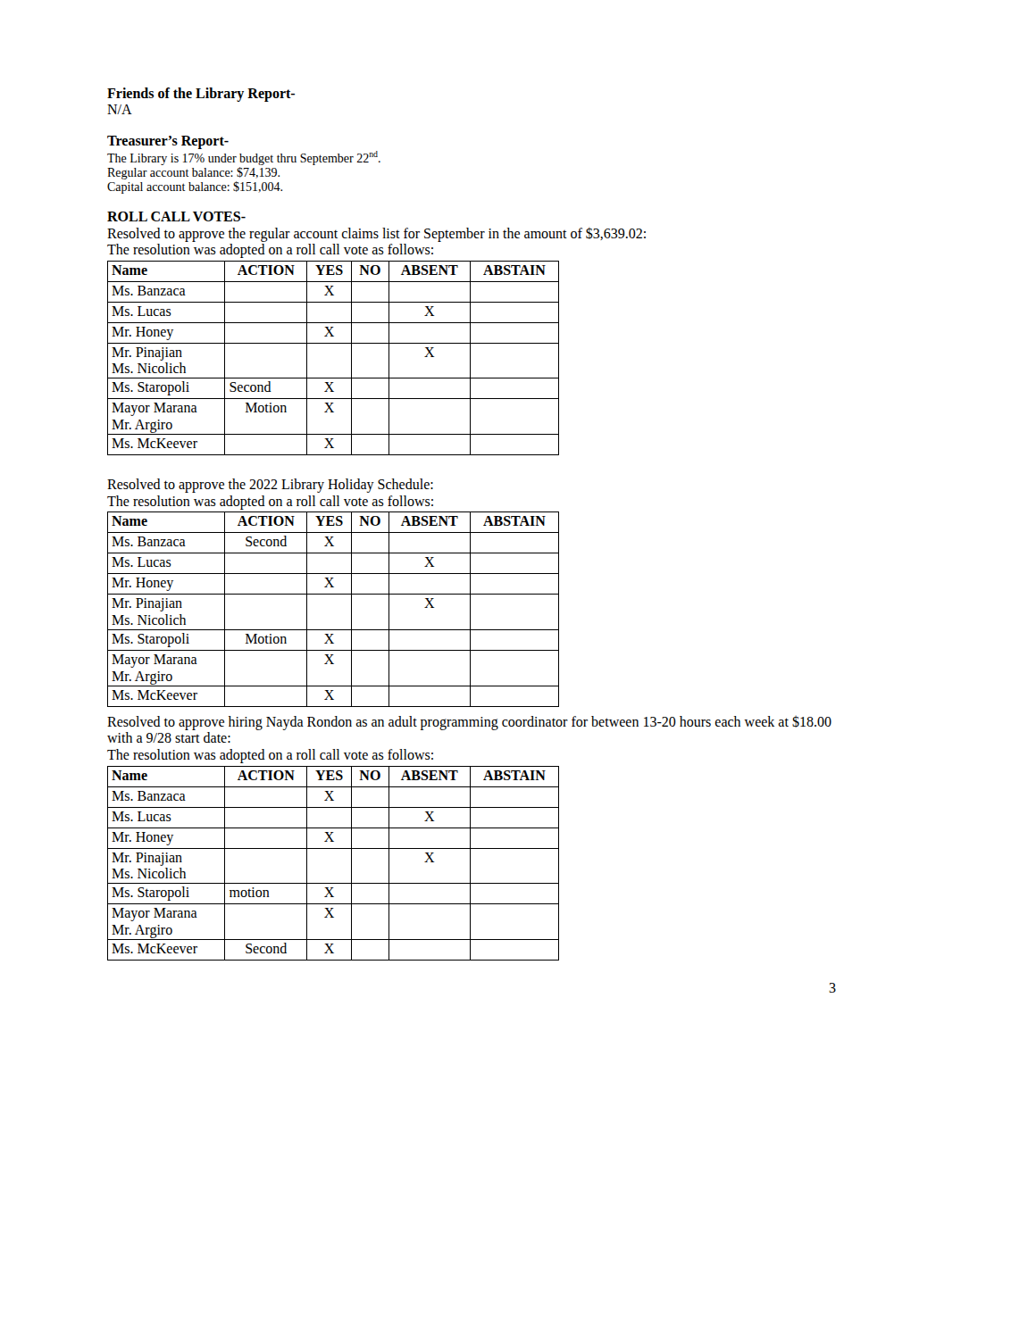Friends of the Library Report-
N/A
Treasurer’s Report-
The Library is 17% under budget thru September 22nd.
Regular account balance: $74,139.
Capital account balance: $151,004.
ROLL CALL VOTES-
Resolved to approve the regular account claims list for September in the amount of $3,639.02:
The resolution was adopted on a roll call vote as follows:
| Name | ACTION | YES | NO | ABSENT | ABSTAIN |
| --- | --- | --- | --- | --- | --- |
| Ms. Banzaca | | X | | | |
| Ms. Lucas | | | | X | |
| Mr. Honey | | X | | | |
| Mr. Pinajian Ms. Nicolich | | | | X | |
| Ms. Staropoli | Second | X | | | |
| Mayor Marana Mr. Argiro | Motion | X | | | |
| Ms. McKeever | | X | | | |
Resolved to approve the 2022 Library Holiday Schedule:
The resolution was adopted on a roll call vote as follows:
| Name | ACTION | YES | NO | ABSENT | ABSTAIN |
| --- | --- | --- | --- | --- | --- |
| Ms. Banzaca | Second | X | | | |
| Ms. Lucas | | | | X | |
| Mr. Honey | | X | | | |
| Mr. Pinajian Ms. Nicolich | | | | X | |
| Ms. Staropoli | Motion | X | | | |
| Mayor Marana Mr. Argiro | | X | | | |
| Ms. McKeever | | X | | | |
Resolved to approve hiring Nayda Rondon as an adult programming coordinator for between 13-20 hours each week at $18.00 with a 9/28 start date:
The resolution was adopted on a roll call vote as follows:
| Name | ACTION | YES | NO | ABSENT | ABSTAIN |
| --- | --- | --- | --- | --- | --- |
| Ms. Banzaca | | X | | | |
| Ms. Lucas | | | | X | |
| Mr. Honey | | X | | | |
| Mr. Pinajian Ms. Nicolich | | | | X | |
| Ms. Staropoli | motion | X | | | |
| Mayor Marana Mr. Argiro | | X | | | |
| Ms. McKeever | Second | X | | | |
3